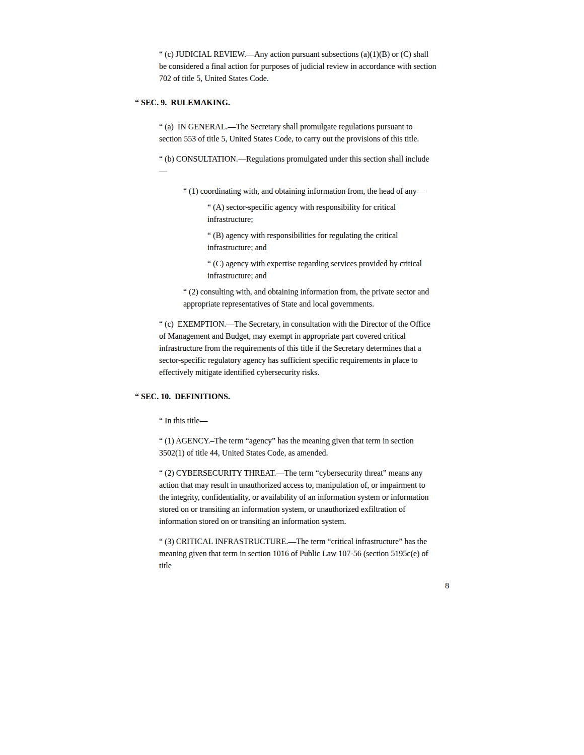“ (c) JUDICIAL REVIEW.—Any action pursuant subsections (a)(1)(B) or (C) shall be considered a final action for purposes of judicial review in accordance with section 702 of title 5, United States Code.
“ SEC. 9. RULEMAKING.
“ (a) IN GENERAL.—The Secretary shall promulgate regulations pursuant to section 553 of title 5, United States Code, to carry out the provisions of this title.
“ (b) CONSULTATION.—Regulations promulgated under this section shall include—
“ (1) coordinating with, and obtaining information from, the head of any—
“ (A) sector-specific agency with responsibility for critical infrastructure;
“ (B) agency with responsibilities for regulating the critical infrastructure; and
“ (C) agency with expertise regarding services provided by critical infrastructure; and
“ (2) consulting with, and obtaining information from, the private sector and appropriate representatives of State and local governments.
“ (c) EXEMPTION.—The Secretary, in consultation with the Director of the Office of Management and Budget, may exempt in appropriate part covered critical infrastructure from the requirements of this title if the Secretary determines that a sector-specific regulatory agency has sufficient specific requirements in place to effectively mitigate identified cybersecurity risks.
“ SEC. 10. DEFINITIONS.
“ In this title—
“ (1) AGENCY.–The term “agency” has the meaning given that term in section 3502(1) of title 44, United States Code, as amended.
“ (2) CYBERSECURITY THREAT.—The term “cybersecurity threat” means any action that may result in unauthorized access to, manipulation of, or impairment to the integrity, confidentiality, or availability of an information system or information stored on or transiting an information system, or unauthorized exfiltration of information stored on or transiting an information system.
“ (3) CRITICAL INFRASTRUCTURE.—The term “critical infrastructure” has the meaning given that term in section 1016 of Public Law 107-56 (section 5195c(e) of title
8